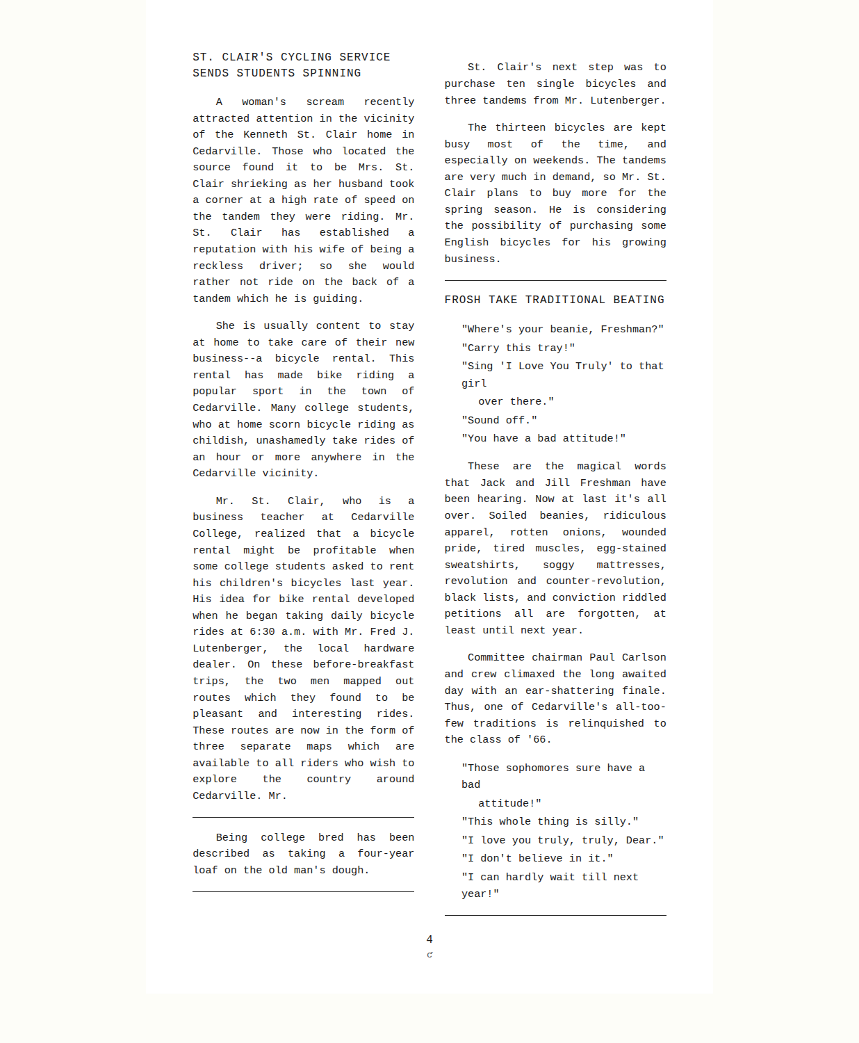St. Clair's Cycling Service
Sends Students Spinning
A woman's scream recently attracted attention in the vicinity of the Kenneth St. Clair home in Cedarville. Those who located the source found it to be Mrs. St. Clair shrieking as her husband took a corner at a high rate of speed on the tandem they were riding. Mr. St. Clair has established a reputation with his wife of being a reckless driver; so she would rather not ride on the back of a tandem which he is guiding.
She is usually content to stay at home to take care of their new business--a bicycle rental. This rental has made bike riding a popular sport in the town of Cedarville. Many college students, who at home scorn bicycle riding as childish, unashamedly take rides of an hour or more anywhere in the Cedarville vicinity.
Mr. St. Clair, who is a business teacher at Cedarville College, realized that a bicycle rental might be profitable when some college students asked to rent his children's bicycles last year. His idea for bike rental developed when he began taking daily bicycle rides at 6:30 a.m. with Mr. Fred J. Lutenberger, the local hardware dealer. On these before-breakfast trips, the two men mapped out routes which they found to be pleasant and interesting rides. These routes are now in the form of three separate maps which are available to all riders who wish to explore the country around Cedarville. Mr.
Being college bred has been described as taking a four-year loaf on the old man's dough.
St. Clair's next step was to purchase ten single bicycles and three tandems from Mr. Lutenberger.
The thirteen bicycles are kept busy most of the time, and especially on weekends. The tandems are very much in demand, so Mr. St. Clair plans to buy more for the spring season. He is considering the possibility of purchasing some English bicycles for his growing business.
Frosh Take Traditional Beating
"Where's your beanie, Freshman?"
"Carry this tray!"
"Sing 'I Love You Truly' to that girl
over there."
"Sound off."
"You have a bad attitude!"
These are the magical words that Jack and Jill Freshman have been hearing. Now at last it's all over. Soiled beanies, ridiculous apparel, rotten onions, wounded pride, tired muscles, egg-stained sweatshirts, soggy mattresses, revolution and counter-revolution, black lists, and conviction riddled petitions all are forgotten, at least until next year.
Committee chairman Paul Carlson and crew climaxed the long awaited day with an ear-shattering finale. Thus, one of Cedarville's all-too-few traditions is relinquished to the class of '66.
"Those sophomores sure have a bad
attitude!"
"This whole thing is silly."
"I love you truly, truly, Dear."
"I don't believe in it."
"I can hardly wait till next year!"
4 ƈ